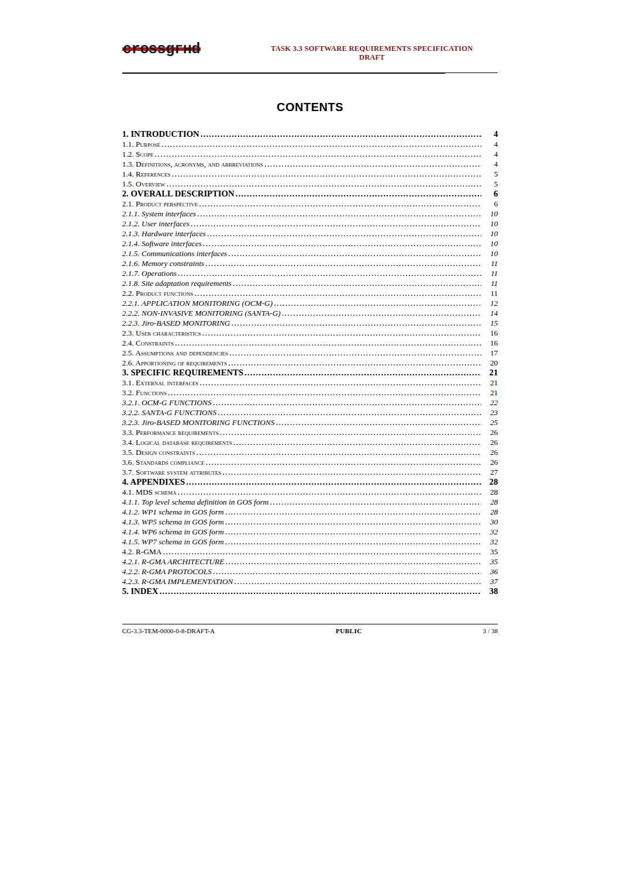crоѕѕɡгнd
Task 3.3 Software Requirements Specification
Draft
CONTENTS
1. Introduction.................................................................................................................................. 4
1.1. Purpose......................................................................................................................................................... 4
1.2. Scope............................................................................................................................................................. 4
1.3. Definitions, acronyms, and abbreviations....................................................................................... 4
1.4. References.................................................................................................................... ...................... 5
1.5. Overview..................................................................................................................................................... 5
2. Overall description............................................................................................................. 6
2.1. Product perspective................................................................................................................................. 6
2.1.1. System interfaces................................................................................................................................. 10
2.1.2. User interfaces..................................................................................................................................... 10
2.1.3. Hardware interfaces............................................................................................................................. 10
2.1.4. Software interfaces............................................................................................................................... 10
2.1.5. Communications interfaces................................................................................................................. 10
2.1.6. Memory constraints............................................................................................................................. 11
2.1.7. Operations............................................................................................................................................. 11
2.1.8. Site adaptation requirements............................................................................................................... 11
2.2. Product functions..................................................................................................................................... 11
2.2.1. APPLICATION MONITORING (OCM-G)......................................................................................... 12
2.2.2. NON-INVASIVE MONITORING (SANTA-G)................................................................................. 14
2.2.3. Jiro-BASED MONITORING............................................................................................................. 15
2.3. User characteristics................................................................................................................................. 16
2.4. Constraints................................................................................................................................................. 16
2.5. Assumptions and dependencies................................................................................................................. 17
2.6. Apportioning of requirements................................................................................................................. 20
3. Specific requirements......................................................................................................... 21
3.1. External interfaces................................................................................................................................. 21
3.2. Functions..................................................................................................................................................... 21
3.2.1. OCM-G FUNCTIONS............................................................................................................................. 22
3.2.2. SANTA-G FUNCTIONS......................................................................................................................... 23
3.2.3. Jiro-BASED MONITORING FUNCTIONS......................................................................................... 25
3.3. Performance requirements................................................................................................................. 26
3.4. Logical database requirements................................................................................................................. 26
3.5. Design constraints................................................................................................................................. 26
3.6. Standards compliance................................................................................................................................. 26
3.7. Software system attributes................................................................................................................. 27
4. Appendixes......................................................................................................................................... 28
4.1. MDS schema................................................................................................................................. 28
4.1.1. Top level schema definition in GOS form......................................................................................... 28
4.1.2. WP1 schema in GOS form............................................................................................................. 28
4.1.3. WP5 schema in GOS form............................................................................................................. 30
4.1.4. WP6 schema in GOS form............................................................................................................. 32
4.1.5. WP7 schema in GOS form............................................................................................................. 32
4.2. R-GMA..................................................................................................................................................... 35
4.2.1. R-GMA ARCHITECTURE............................................................................................................. 35
4.2.2. R-GMA PROTOCOLS............................................................................................................................. 36
4.2.3. R-GMA IMPLEMENTATION......................................................................................................... 37
5. Index......................................................................................................................................................... 38
CG-3.3-TEM-0000-0-8-DRAFT-A
PUBLIC
3 / 38